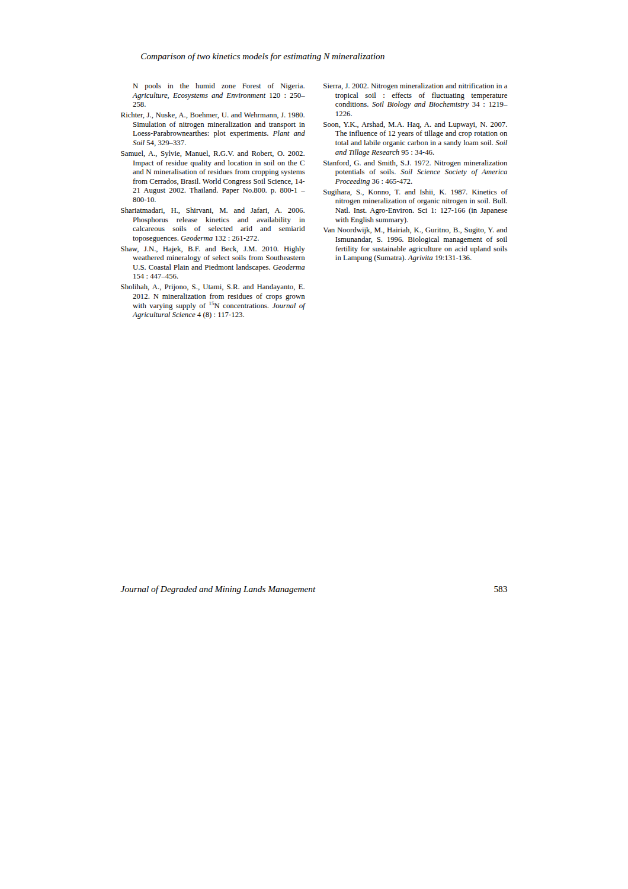Comparison of two kinetics models for estimating N mineralization
N pools in the humid zone Forest of Nigeria. Agriculture, Ecosystems and Environment 120 : 250–258.
Richter, J., Nuske, A., Boehmer, U. and Wehrmann, J. 1980. Simulation of nitrogen mineralization and transport in Loess-Parabrownearthes: plot experiments. Plant and Soil 54, 329–337.
Samuel, A., Sylvie, Manuel, R.G.V. and Robert, O. 2002. Impact of residue quality and location in soil on the C and N mineralisation of residues from cropping systems from Cerrados, Brasil. World Congress Soil Science, 14-21 August 2002. Thailand. Paper No.800. p. 800-1 – 800-10.
Shariatmadari, H., Shirvani, M. and Jafari, A. 2006. Phosphorus release kinetics and availability in calcareous soils of selected arid and semiarid toposeguences. Geoderma 132 : 261-272.
Shaw, J.N., Hajek, B.F. and Beck, J.M. 2010. Highly weathered mineralogy of select soils from Southeastern U.S. Coastal Plain and Piedmont landscapes. Geoderma 154 : 447–456.
Sholihah, A., Prijono, S., Utami, S.R. and Handayanto, E. 2012. N mineralization from residues of crops grown with varying supply of 15N concentrations. Journal of Agricultural Science 4 (8) : 117-123.
Sierra, J. 2002. Nitrogen mineralization and nitrification in a tropical soil : effects of fluctuating temperature conditions. Soil Biology and Biochemistry 34 : 1219–1226.
Soon, Y.K., Arshad, M.A. Haq, A. and Lupwayi, N. 2007. The influence of 12 years of tillage and crop rotation on total and labile organic carbon in a sandy loam soil. Soil and Tillage Research 95 : 34-46.
Stanford, G. and Smith, S.J. 1972. Nitrogen mineralization potentials of soils. Soil Science Society of America Proceeding 36 : 465-472.
Sugihara, S., Konno, T. and Ishii, K. 1987. Kinetics of nitrogen mineralization of organic nitrogen in soil. Bull. Natl. Inst. Agro-Environ. Sci 1: 127-166 (in Japanese with English summary).
Van Noordwijk, M., Hairiah, K., Guritno, B., Sugito, Y. and Ismunandar, S. 1996. Biological management of soil fertility for sustainable agriculture on acid upland soils in Lampung (Sumatra). Agrivita 19:131-136.
Journal of Degraded and Mining Lands Management 583